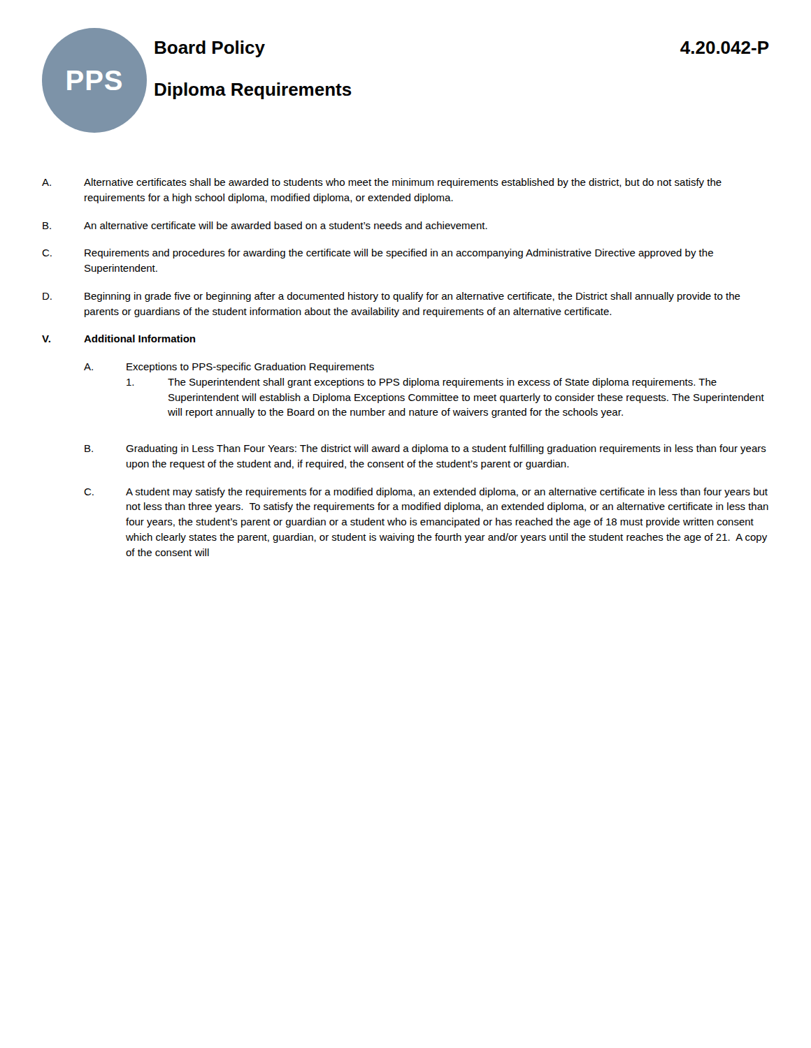PPS
Board Policy 4.20.042-P
Diploma Requirements
A. Alternative certificates shall be awarded to students who meet the minimum requirements established by the district, but do not satisfy the requirements for a high school diploma, modified diploma, or extended diploma.
B. An alternative certificate will be awarded based on a student’s needs and achievement.
C. Requirements and procedures for awarding the certificate will be specified in an accompanying Administrative Directive approved by the Superintendent.
D. Beginning in grade five or beginning after a documented history to qualify for an alternative certificate, the District shall annually provide to the parents or guardians of the student information about the availability and requirements of an alternative certificate.
V. Additional Information
A. Exceptions to PPS-specific Graduation Requirements
1. The Superintendent shall grant exceptions to PPS diploma requirements in excess of State diploma requirements. The Superintendent will establish a Diploma Exceptions Committee to meet quarterly to consider these requests. The Superintendent will report annually to the Board on the number and nature of waivers granted for the schools year.
B. Graduating in Less Than Four Years: The district will award a diploma to a student fulfilling graduation requirements in less than four years upon the request of the student and, if required, the consent of the student’s parent or guardian.
C. A student may satisfy the requirements for a modified diploma, an extended diploma, or an alternative certificate in less than four years but not less than three years. To satisfy the requirements for a modified diploma, an extended diploma, or an alternative certificate in less than four years, the student’s parent or guardian or a student who is emancipated or has reached the age of 18 must provide written consent which clearly states the parent, guardian, or student is waiving the fourth year and/or years until the student reaches the age of 21. A copy of the consent will